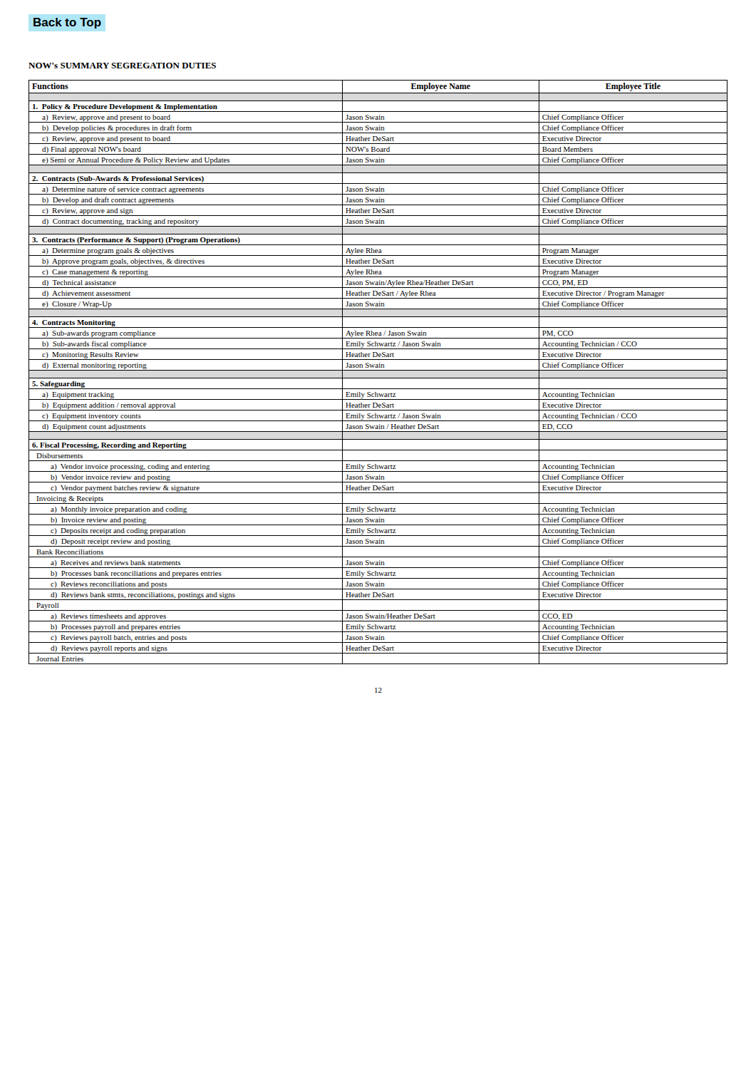Back to Top
NOW's SUMMARY SEGREGATION DUTIES
| Functions | Employee Name | Employee Title |
| --- | --- | --- |
| 1. Policy & Procedure Development & Implementation | | |
| a) Review, approve and present to board | Jason Swain | Chief Compliance Officer |
| b) Develop policies & procedures in draft form | Jason Swain | Chief Compliance Officer |
| c) Review, approve and present to board | Heather DeSart | Executive Director |
| d) Final approval NOW's board | NOW's Board | Board Members |
| e) Semi or Annual Procedure & Policy Review and Updates | Jason Swain | Chief Compliance Officer |
| 2. Contracts (Sub-Awards & Professional Services) | | |
| a) Determine nature of service contract agreements | Jason Swain | Chief Compliance Officer |
| b) Develop and draft contract agreements | Jason Swain | Chief Compliance Officer |
| c) Review, approve and sign | Heather DeSart | Executive Director |
| d) Contract documenting, tracking and repository | Jason Swain | Chief Compliance Officer |
| 3. Contracts (Performance & Support) (Program Operations) | | |
| a) Determine program goals & objectives | Aylee Rhea | Program Manager |
| b) Approve program goals, objectives, & directives | Heather DeSart | Executive Director |
| c) Case management & reporting | Aylee Rhea | Program Manager |
| d) Technical assistance | Jason Swain/Aylee Rhea/Heather DeSart | CCO, PM, ED |
| d) Achievement assessment | Heather DeSart / Aylee Rhea | Executive Director / Program Manager |
| e) Closure / Wrap-Up | Jason Swain | Chief Compliance Officer |
| 4. Contracts Monitoring | | |
| a) Sub-awards program compliance | Aylee Rhea / Jason Swain | PM, CCO |
| b) Sub-awards fiscal compliance | Emily Schwartz / Jason Swain | Accounting Technician / CCO |
| c) Monitoring Results Review | Heather DeSart | Executive Director |
| d) External monitoring reporting | Jason Swain | Chief Compliance Officer |
| 5. Safeguarding | | |
| a) Equipment tracking | Emily Schwartz | Accounting Technician |
| b) Equipment addition / removal approval | Heather DeSart | Executive Director |
| c) Equipment inventory counts | Emily Schwartz / Jason Swain | Accounting Technician / CCO |
| d) Equipment count adjustments | Jason Swain / Heather DeSart | ED, CCO |
| 6. Fiscal Processing, Recording and Reporting | | |
| Disbursements | | |
| a) Vendor invoice processing, coding and entering | Emily Schwartz | Accounting Technician |
| b) Vendor invoice review and posting | Jason Swain | Chief Compliance Officer |
| c) Vendor payment batches review & signature | Heather DeSart | Executive Director |
| Invoicing & Receipts | | |
| a) Monthly invoice preparation and coding | Emily Schwartz | Accounting Technician |
| b) Invoice review and posting | Jason Swain | Chief Compliance Officer |
| c) Deposits receipt and coding preparation | Emily Schwartz | Accounting Technician |
| d) Deposit receipt review and posting | Jason Swain | Chief Compliance Officer |
| Bank Reconciliations | | |
| a) Receives and reviews bank statements | Jason Swain | Chief Compliance Officer |
| b) Processes bank reconciliations and prepares entries | Emily Schwartz | Accounting Technician |
| c) Reviews reconciliations and posts | Jason Swain | Chief Compliance Officer |
| d) Reviews bank stmts, reconciliations, postings and signs | Heather DeSart | Executive Director |
| Payroll | | |
| a) Reviews timesheets and approves | Jason Swain/Heather DeSart | CCO, ED |
| b) Processes payroll and prepares entries | Emily Schwartz | Accounting Technician |
| c) Reviews payroll batch, entries and posts | Jason Swain | Chief Compliance Officer |
| d) Reviews payroll reports and signs | Heather DeSart | Executive Director |
| Journal Entries | | |
12